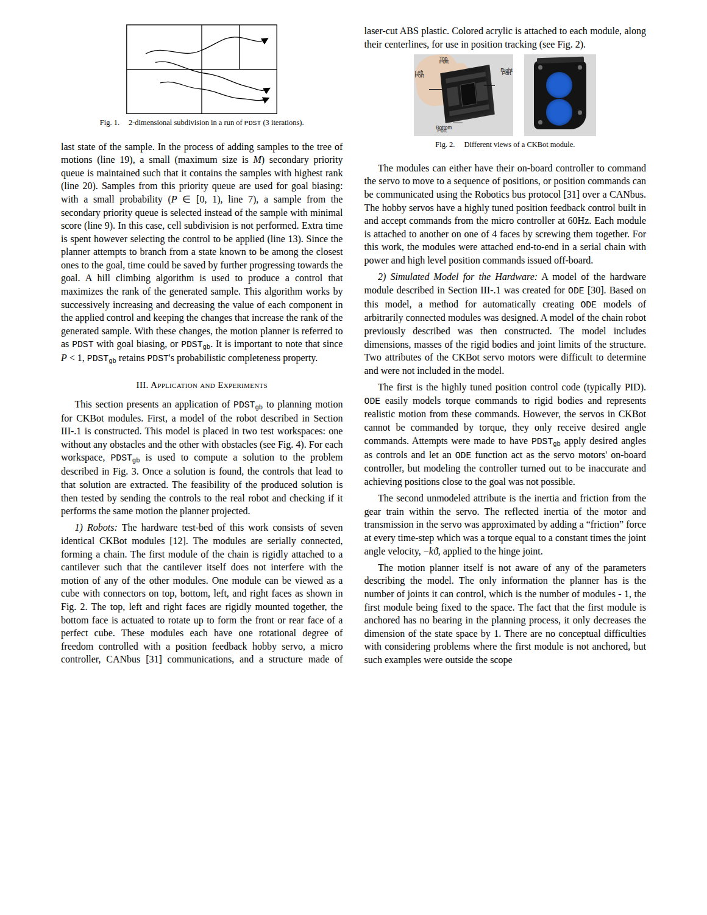Fig. 1. 2-dimensional subdivision in a run of PDST (3 iterations).
last state of the sample. In the process of adding samples to the tree of motions (line 19), a small (maximum size is M) secondary priority queue is maintained such that it contains the samples with highest rank (line 20). Samples from this priority queue are used for goal biasing: with a small probability (P ∈ [0, 1), line 7), a sample from the secondary priority queue is selected instead of the sample with minimal score (line 9). In this case, cell subdivision is not performed. Extra time is spent however selecting the control to be applied (line 13). Since the planner attempts to branch from a state known to be among the closest ones to the goal, time could be saved by further progressing towards the goal. A hill climbing algorithm is used to produce a control that maximizes the rank of the generated sample. This algorithm works by successively increasing and decreasing the value of each component in the applied control and keeping the changes that increase the rank of the generated sample. With these changes, the motion planner is referred to as PDST with goal biasing, or PDSTgb. It is important to note that since P < 1, PDSTgb retains PDST's probabilistic completeness property.
III. Application and Experiments
This section presents an application of PDSTgb to planning motion for CKBot modules. First, a model of the robot described in Section III-.1 is constructed. This model is placed in two test workspaces: one without any obstacles and the other with obstacles (see Fig. 4). For each workspace, PDSTgb is used to compute a solution to the problem described in Fig. 3. Once a solution is found, the controls that lead to that solution are extracted. The feasibility of the produced solution is then tested by sending the controls to the real robot and checking if it performs the same motion the planner projected.
1) Robots: The hardware test-bed of this work consists of seven identical CKBot modules [12]. The modules are serially connected, forming a chain. The first module of the chain is rigidly attached to a cantilever such that the cantilever itself does not interfere with the motion of any of the other modules. One module can be viewed as a cube with connectors on top, bottom, left, and right faces as shown in Fig. 2. The top, left and right faces are rigidly mounted together, the bottom face is actuated to rotate up to form the front or rear face of a perfect cube. These modules each have one rotational degree of freedom controlled with a position feedback hobby servo, a micro controller, CANbus [31] communications, and a structure made of laser-cut ABS plastic. Colored acrylic is attached to each module, along their centerlines, for use in position tracking (see Fig. 2).
Top Port Left Port Right Port Bottom Port
Fig. 2. Different views of a CKBot module.
The modules can either have their on-board controller to command the servo to move to a sequence of positions, or position commands can be communicated using the Robotics bus protocol [31] over a CANbus. The hobby servos have a highly tuned position feedback control built in and accept commands from the micro controller at 60Hz. Each module is attached to another on one of 4 faces by screwing them together. For this work, the modules were attached end-to-end in a serial chain with power and high level position commands issued off-board.
2) Simulated Model for the Hardware: A model of the hardware module described in Section III-.1 was created for ODE [30]. Based on this model, a method for automatically creating ODE models of arbitrarily connected modules was designed. A model of the chain robot previously described was then constructed. The model includes dimensions, masses of the rigid bodies and joint limits of the structure. Two attributes of the CKBot servo motors were difficult to determine and were not included in the model.
The first is the highly tuned position control code (typically PID). ODE easily models torque commands to rigid bodies and represents realistic motion from these commands. However, the servos in CKBot cannot be commanded by torque, they only receive desired angle commands. Attempts were made to have PDSTgb apply desired angles as controls and let an ODE function act as the servo motors' on-board controller, but modeling the controller turned out to be inaccurate and achieving positions close to the goal was not possible.
The second unmodeled attribute is the inertia and friction from the gear train within the servo. The reflected inertia of the motor and transmission in the servo was approximated by adding a “friction” force at every time-step which was a torque equal to a constant times the joint angle velocity, −kϑ̇, applied to the hinge joint.
The motion planner itself is not aware of any of the parameters describing the model. The only information the planner has is the number of joints it can control, which is the number of modules - 1, the first module being fixed to the space. The fact that the first module is anchored has no bearing in the planning process, it only decreases the dimension of the state space by 1. There are no conceptual difficulties with considering problems where the first module is not anchored, but such examples were outside the scope